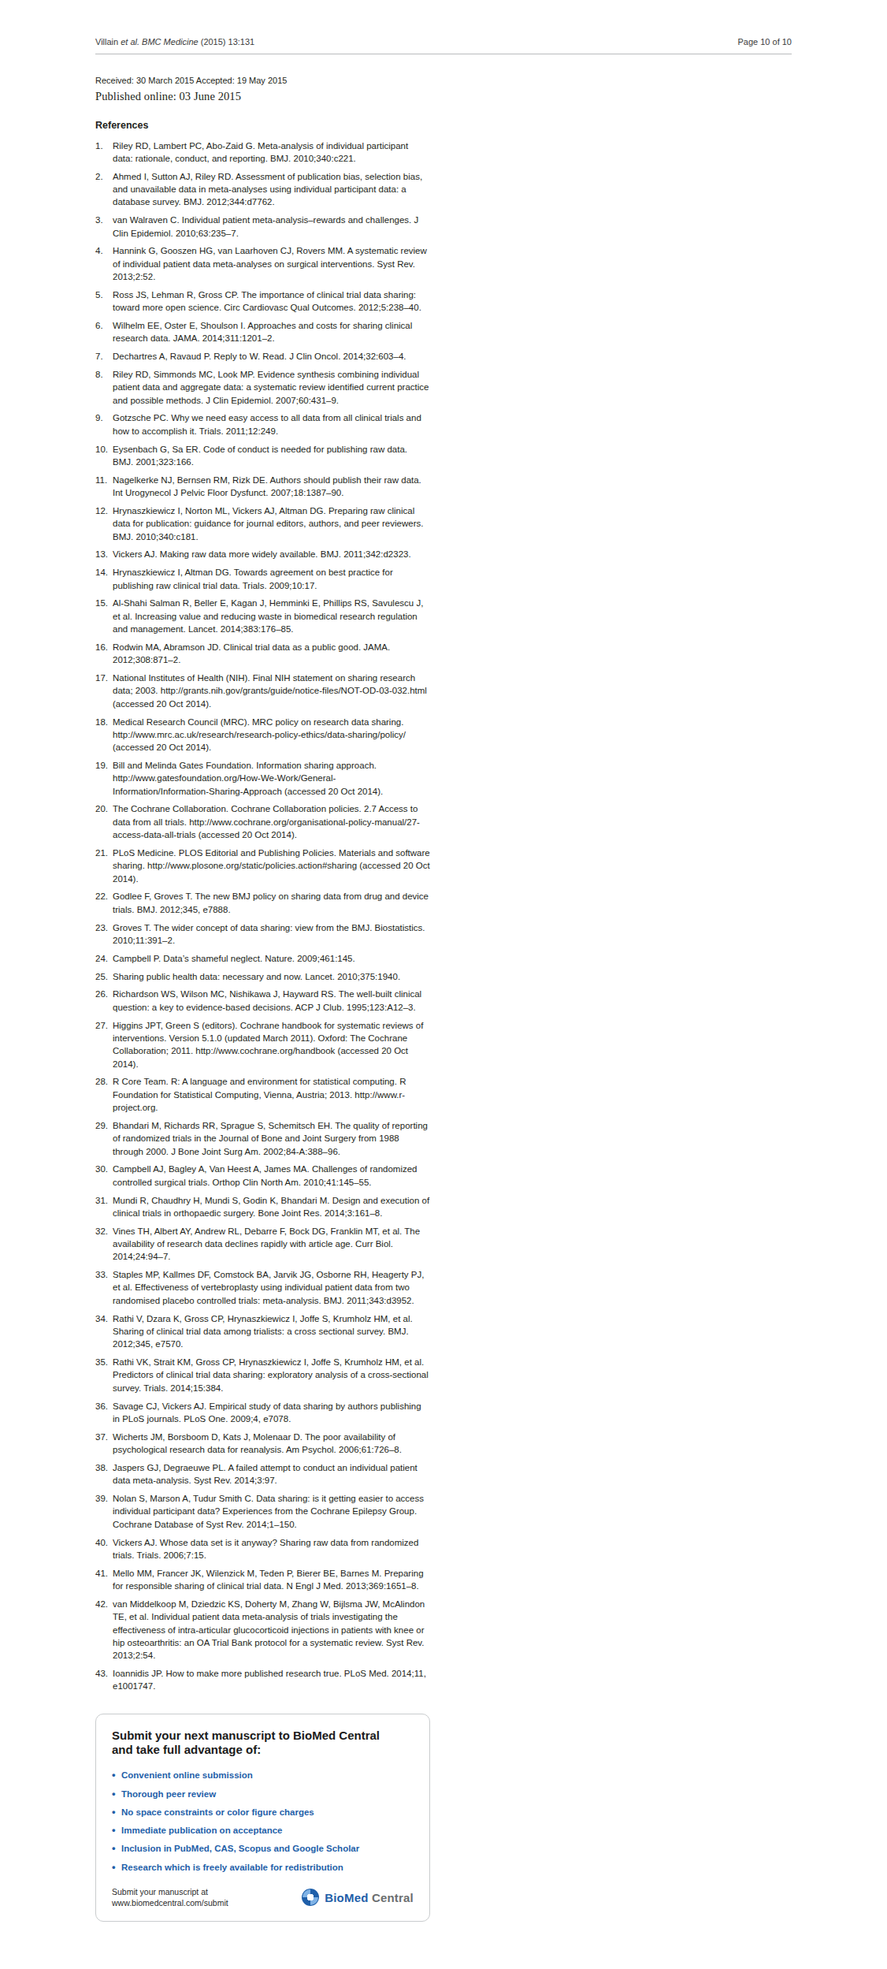Villain et al. BMC Medicine (2015) 13:131
Page 10 of 10
Received: 30 March 2015 Accepted: 19 May 2015
Published online: 03 June 2015
References
Riley RD, Lambert PC, Abo-Zaid G. Meta-analysis of individual participant data: rationale, conduct, and reporting. BMJ. 2010;340:c221.
Ahmed I, Sutton AJ, Riley RD. Assessment of publication bias, selection bias, and unavailable data in meta-analyses using individual participant data: a database survey. BMJ. 2012;344:d7762.
van Walraven C. Individual patient meta-analysis–rewards and challenges. J Clin Epidemiol. 2010;63:235–7.
Hannink G, Gooszen HG, van Laarhoven CJ, Rovers MM. A systematic review of individual patient data meta-analyses on surgical interventions. Syst Rev. 2013;2:52.
Ross JS, Lehman R, Gross CP. The importance of clinical trial data sharing: toward more open science. Circ Cardiovasc Qual Outcomes. 2012;5:238–40.
Wilhelm EE, Oster E, Shoulson I. Approaches and costs for sharing clinical research data. JAMA. 2014;311:1201–2.
Dechartres A, Ravaud P. Reply to W. Read. J Clin Oncol. 2014;32:603–4.
Riley RD, Simmonds MC, Look MP. Evidence synthesis combining individual patient data and aggregate data: a systematic review identified current practice and possible methods. J Clin Epidemiol. 2007;60:431–9.
Gotzsche PC. Why we need easy access to all data from all clinical trials and how to accomplish it. Trials. 2011;12:249.
Eysenbach G, Sa ER. Code of conduct is needed for publishing raw data. BMJ. 2001;323:166.
Nagelkerke NJ, Bernsen RM, Rizk DE. Authors should publish their raw data. Int Urogynecol J Pelvic Floor Dysfunct. 2007;18:1387–90.
Hrynaszkiewicz I, Norton ML, Vickers AJ, Altman DG. Preparing raw clinical data for publication: guidance for journal editors, authors, and peer reviewers. BMJ. 2010;340:c181.
Vickers AJ. Making raw data more widely available. BMJ. 2011;342:d2323.
Hrynaszkiewicz I, Altman DG. Towards agreement on best practice for publishing raw clinical trial data. Trials. 2009;10:17.
Al-Shahi Salman R, Beller E, Kagan J, Hemminki E, Phillips RS, Savulescu J, et al. Increasing value and reducing waste in biomedical research regulation and management. Lancet. 2014;383:176–85.
Rodwin MA, Abramson JD. Clinical trial data as a public good. JAMA. 2012;308:871–2.
National Institutes of Health (NIH). Final NIH statement on sharing research data; 2003. http://grants.nih.gov/grants/guide/notice-files/NOT-OD-03-032.html (accessed 20 Oct 2014).
Medical Research Council (MRC). MRC policy on research data sharing. http://www.mrc.ac.uk/research/research-policy-ethics/data-sharing/policy/ (accessed 20 Oct 2014).
Bill and Melinda Gates Foundation. Information sharing approach. http://www.gatesfoundation.org/How-We-Work/General-Information/Information-Sharing-Approach (accessed 20 Oct 2014).
The Cochrane Collaboration. Cochrane Collaboration policies. 2.7 Access to data from all trials. http://www.cochrane.org/organisational-policy-manual/27-access-data-all-trials (accessed 20 Oct 2014).
PLoS Medicine. PLOS Editorial and Publishing Policies. Materials and software sharing. http://www.plosone.org/static/policies.action#sharing (accessed 20 Oct 2014).
Godlee F, Groves T. The new BMJ policy on sharing data from drug and device trials. BMJ. 2012;345, e7888.
Groves T. The wider concept of data sharing: view from the BMJ. Biostatistics. 2010;11:391–2.
Campbell P. Data’s shameful neglect. Nature. 2009;461:145.
Sharing public health data: necessary and now. Lancet. 2010;375:1940.
Richardson WS, Wilson MC, Nishikawa J, Hayward RS. The well-built clinical question: a key to evidence-based decisions. ACP J Club. 1995;123:A12–3.
Higgins JPT, Green S (editors). Cochrane handbook for systematic reviews of interventions. Version 5.1.0 (updated March 2011). Oxford: The Cochrane Collaboration; 2011. http://www.cochrane.org/handbook (accessed 20 Oct 2014).
R Core Team. R: A language and environment for statistical computing. R Foundation for Statistical Computing, Vienna, Austria; 2013. http://www.r-project.org.
Bhandari M, Richards RR, Sprague S, Schemitsch EH. The quality of reporting of randomized trials in the Journal of Bone and Joint Surgery from 1988 through 2000. J Bone Joint Surg Am. 2002;84-A:388–96.
Campbell AJ, Bagley A, Van Heest A, James MA. Challenges of randomized controlled surgical trials. Orthop Clin North Am. 2010;41:145–55.
Mundi R, Chaudhry H, Mundi S, Godin K, Bhandari M. Design and execution of clinical trials in orthopaedic surgery. Bone Joint Res. 2014;3:161–8.
Vines TH, Albert AY, Andrew RL, Debarre F, Bock DG, Franklin MT, et al. The availability of research data declines rapidly with article age. Curr Biol. 2014;24:94–7.
Staples MP, Kallmes DF, Comstock BA, Jarvik JG, Osborne RH, Heagerty PJ, et al. Effectiveness of vertebroplasty using individual patient data from two randomised placebo controlled trials: meta-analysis. BMJ. 2011;343:d3952.
Rathi V, Dzara K, Gross CP, Hrynaszkiewicz I, Joffe S, Krumholz HM, et al. Sharing of clinical trial data among trialists: a cross sectional survey. BMJ. 2012;345, e7570.
Rathi VK, Strait KM, Gross CP, Hrynaszkiewicz I, Joffe S, Krumholz HM, et al. Predictors of clinical trial data sharing: exploratory analysis of a cross-sectional survey. Trials. 2014;15:384.
Savage CJ, Vickers AJ. Empirical study of data sharing by authors publishing in PLoS journals. PLoS One. 2009;4, e7078.
Wicherts JM, Borsboom D, Kats J, Molenaar D. The poor availability of psychological research data for reanalysis. Am Psychol. 2006;61:726–8.
Jaspers GJ, Degraeuwe PL. A failed attempt to conduct an individual patient data meta-analysis. Syst Rev. 2014;3:97.
Nolan S, Marson A, Tudur Smith C. Data sharing: is it getting easier to access individual participant data? Experiences from the Cochrane Epilepsy Group. Cochrane Database of Syst Rev. 2014;1–150.
Vickers AJ. Whose data set is it anyway? Sharing raw data from randomized trials. Trials. 2006;7:15.
Mello MM, Francer JK, Wilenzick M, Teden P, Bierer BE, Barnes M. Preparing for responsible sharing of clinical trial data. N Engl J Med. 2013;369:1651–8.
van Middelkoop M, Dziedzic KS, Doherty M, Zhang W, Bijlsma JW, McAlindon TE, et al. Individual patient data meta-analysis of trials investigating the effectiveness of intra-articular glucocorticoid injections in patients with knee or hip osteoarthritis: an OA Trial Bank protocol for a systematic review. Syst Rev. 2013;2:54.
Ioannidis JP. How to make more published research true. PLoS Med. 2014;11, e1001747.
Submit your next manuscript to BioMed Central
and take full advantage of:
Convenient online submission
Thorough peer review
No space constraints or color figure charges
Immediate publication on acceptance
Inclusion in PubMed, CAS, Scopus and Google Scholar
Research which is freely available for redistribution
Submit your manuscript at
www.biomedcentral.com/submit
BioMed Central